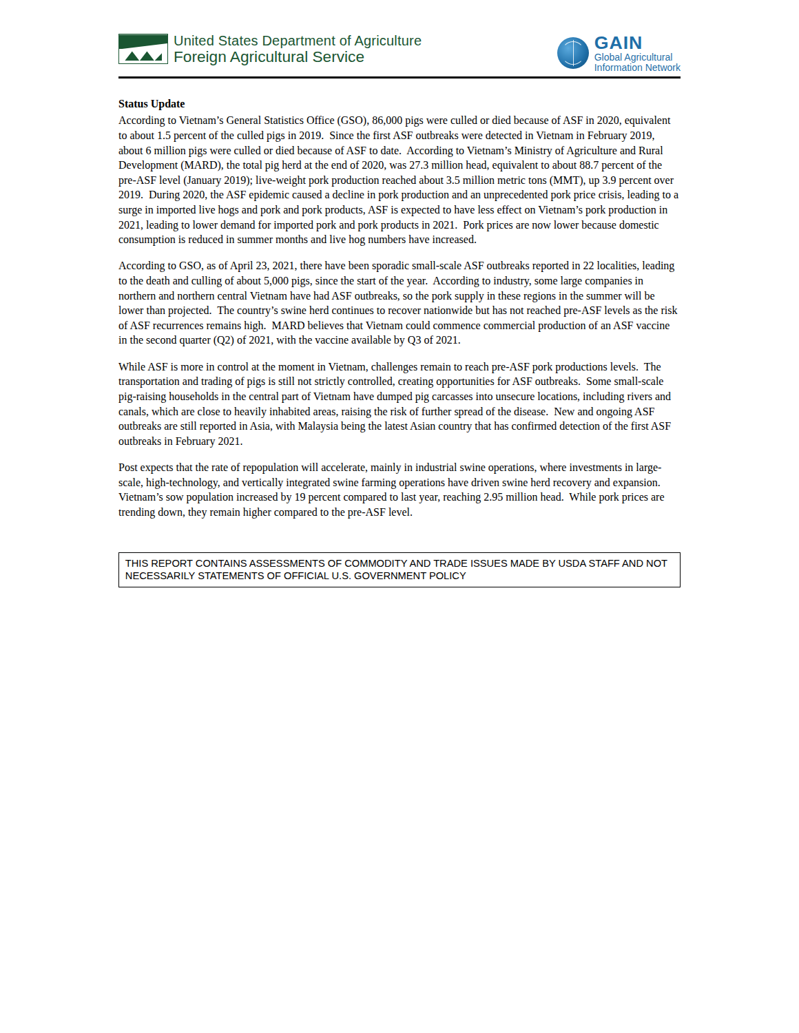United States Department of Agriculture
Foreign Agricultural Service
GAIN
Global Agricultural
Information Network
Status Update
According to Vietnam’s General Statistics Office (GSO), 86,000 pigs were culled or died because of ASF in 2020, equivalent to about 1.5 percent of the culled pigs in 2019. Since the first ASF outbreaks were detected in Vietnam in February 2019, about 6 million pigs were culled or died because of ASF to date. According to Vietnam’s Ministry of Agriculture and Rural Development (MARD), the total pig herd at the end of 2020, was 27.3 million head, equivalent to about 88.7 percent of the pre-ASF level (January 2019); live-weight pork production reached about 3.5 million metric tons (MMT), up 3.9 percent over 2019. During 2020, the ASF epidemic caused a decline in pork production and an unprecedented pork price crisis, leading to a surge in imported live hogs and pork and pork products, ASF is expected to have less effect on Vietnam’s pork production in 2021, leading to lower demand for imported pork and pork products in 2021. Pork prices are now lower because domestic consumption is reduced in summer months and live hog numbers have increased.
According to GSO, as of April 23, 2021, there have been sporadic small-scale ASF outbreaks reported in 22 localities, leading to the death and culling of about 5,000 pigs, since the start of the year. According to industry, some large companies in northern and northern central Vietnam have had ASF outbreaks, so the pork supply in these regions in the summer will be lower than projected. The country’s swine herd continues to recover nationwide but has not reached pre-ASF levels as the risk of ASF recurrences remains high. MARD believes that Vietnam could commence commercial production of an ASF vaccine in the second quarter (Q2) of 2021, with the vaccine available by Q3 of 2021.
While ASF is more in control at the moment in Vietnam, challenges remain to reach pre-ASF pork productions levels. The transportation and trading of pigs is still not strictly controlled, creating opportunities for ASF outbreaks. Some small-scale pig-raising households in the central part of Vietnam have dumped pig carcasses into unsecure locations, including rivers and canals, which are close to heavily inhabited areas, raising the risk of further spread of the disease. New and ongoing ASF outbreaks are still reported in Asia, with Malaysia being the latest Asian country that has confirmed detection of the first ASF outbreaks in February 2021.
Post expects that the rate of repopulation will accelerate, mainly in industrial swine operations, where investments in large-scale, high-technology, and vertically integrated swine farming operations have driven swine herd recovery and expansion. Vietnam’s sow population increased by 19 percent compared to last year, reaching 2.95 million head. While pork prices are trending down, they remain higher compared to the pre-ASF level.
THIS REPORT CONTAINS ASSESSMENTS OF COMMODITY AND TRADE ISSUES MADE BY USDA STAFF AND NOT NECESSARILY STATEMENTS OF OFFICIAL U.S. GOVERNMENT POLICY